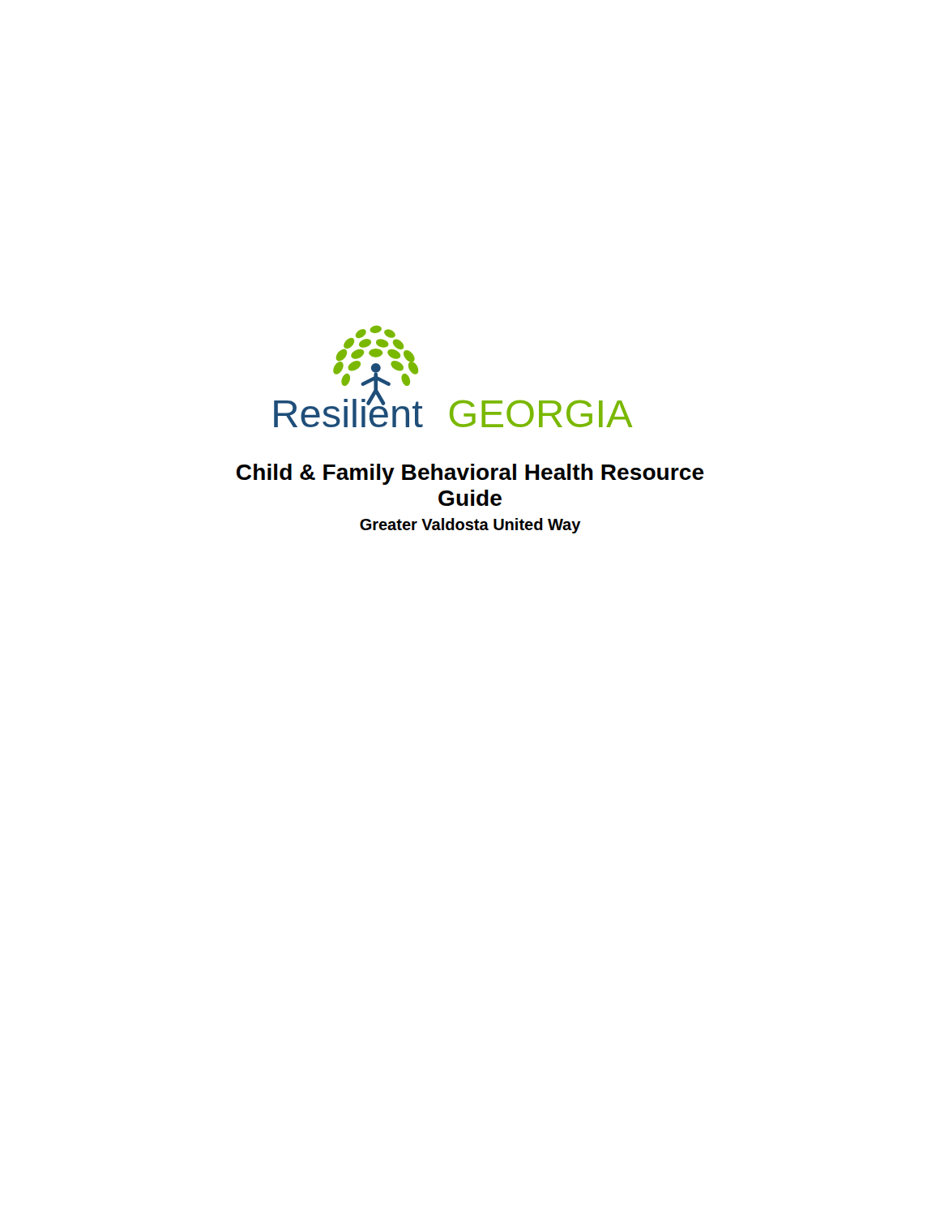Resilient GEORGIA
Child & Family Behavioral Health Resource Guide
Greater Valdosta United Way